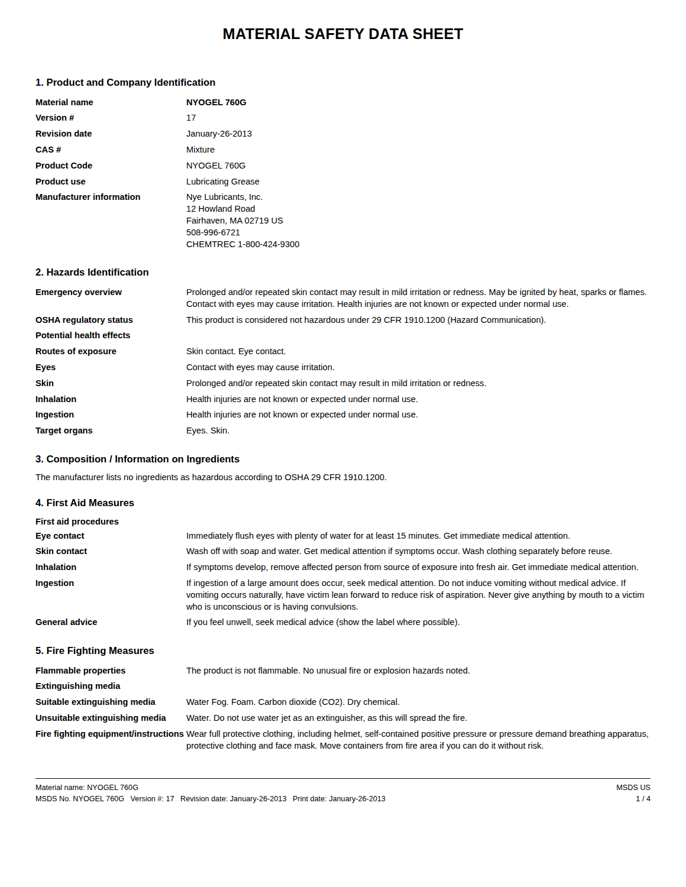MATERIAL SAFETY DATA SHEET
1. Product and Company Identification
| Material name | NYOGEL 760G |
| Version # | 17 |
| Revision date | January-26-2013 |
| CAS # | Mixture |
| Product Code | NYOGEL 760G |
| Product use | Lubricating Grease |
| Manufacturer information | Nye Lubricants, Inc. 12 Howland Road Fairhaven, MA 02719 US 508-996-6721 CHEMTREC 1-800-424-9300 |
2. Hazards Identification
| Emergency overview | Prolonged and/or repeated skin contact may result in mild irritation or redness. May be ignited by heat, sparks or flames. Contact with eyes may cause irritation. Health injuries are not known or expected under normal use. |
| OSHA regulatory status | This product is considered not hazardous under 29 CFR 1910.1200 (Hazard Communication). |
| Potential health effects | |
| Routes of exposure | Skin contact. Eye contact. |
| Eyes | Contact with eyes may cause irritation. |
| Skin | Prolonged and/or repeated skin contact may result in mild irritation or redness. |
| Inhalation | Health injuries are not known or expected under normal use. |
| Ingestion | Health injuries are not known or expected under normal use. |
| Target organs | Eyes. Skin. |
3. Composition / Information on Ingredients
The manufacturer lists no ingredients as hazardous according to OSHA 29 CFR 1910.1200.
4. First Aid Measures
First aid procedures
| Eye contact | Immediately flush eyes with plenty of water for at least 15 minutes. Get immediate medical attention. |
| Skin contact | Wash off with soap and water. Get medical attention if symptoms occur. Wash clothing separately before reuse. |
| Inhalation | If symptoms develop, remove affected person from source of exposure into fresh air. Get immediate medical attention. |
| Ingestion | If ingestion of a large amount does occur, seek medical attention. Do not induce vomiting without medical advice. If vomiting occurs naturally, have victim lean forward to reduce risk of aspiration. Never give anything by mouth to a victim who is unconscious or is having convulsions. |
| General advice | If you feel unwell, seek medical advice (show the label where possible). |
5. Fire Fighting Measures
| Flammable properties | The product is not flammable. No unusual fire or explosion hazards noted. |
| Extinguishing media | |
| Suitable extinguishing media | Water Fog. Foam. Carbon dioxide (CO2). Dry chemical. |
| Unsuitable extinguishing media | Water. Do not use water jet as an extinguisher, as this will spread the fire. |
| Fire fighting equipment/instructions | Wear full protective clothing, including helmet, self-contained positive pressure or pressure demand breathing apparatus, protective clothing and face mask. Move containers from fire area if you can do it without risk. |
| Material name: NYOGEL 760G | MSDS US |
| MSDS No. NYOGEL 760G Version #: 17 Revision date: January-26-2013 Print date: January-26-2013 | 1 / 4 |